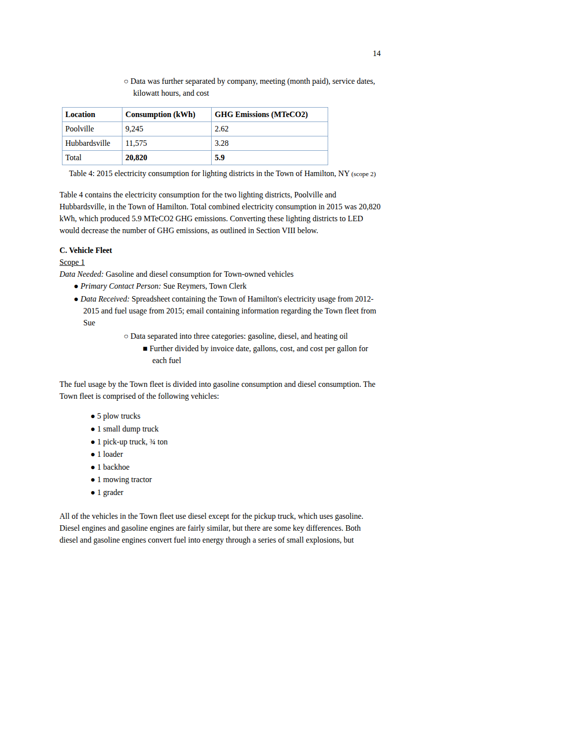14
Data was further separated by company, meeting (month paid), service dates, kilowatt hours, and cost
| Location | Consumption (kWh) | GHG Emissions (MTeCO2) |
| --- | --- | --- |
| Poolville | 9,245 | 2.62 |
| Hubbardsville | 11,575 | 3.28 |
| Total | 20,820 | 5.9 |
Table 4: 2015 electricity consumption for lighting districts in the Town of Hamilton, NY (scope 2)
Table 4 contains the electricity consumption for the two lighting districts, Poolville and Hubbardsville, in the Town of Hamilton. Total combined electricity consumption in 2015 was 20,820 kWh, which produced 5.9 MTeCO2 GHG emissions. Converting these lighting districts to LED would decrease the number of GHG emissions, as outlined in Section VIII below.
C. Vehicle Fleet
Scope 1
Data Needed: Gasoline and diesel consumption for Town-owned vehicles
Primary Contact Person: Sue Reymers, Town Clerk
Data Received: Spreadsheet containing the Town of Hamilton's electricity usage from 2012-2015 and fuel usage from 2015; email containing information regarding the Town fleet from Sue
Data separated into three categories: gasoline, diesel, and heating oil
Further divided by invoice date, gallons, cost, and cost per gallon for each fuel
The fuel usage by the Town fleet is divided into gasoline consumption and diesel consumption. The Town fleet is comprised of the following vehicles:
5 plow trucks
1 small dump truck
1 pick-up truck, ¾ ton
1 loader
1 backhoe
1 mowing tractor
1 grader
All of the vehicles in the Town fleet use diesel except for the pickup truck, which uses gasoline. Diesel engines and gasoline engines are fairly similar, but there are some key differences. Both diesel and gasoline engines convert fuel into energy through a series of small explosions, but